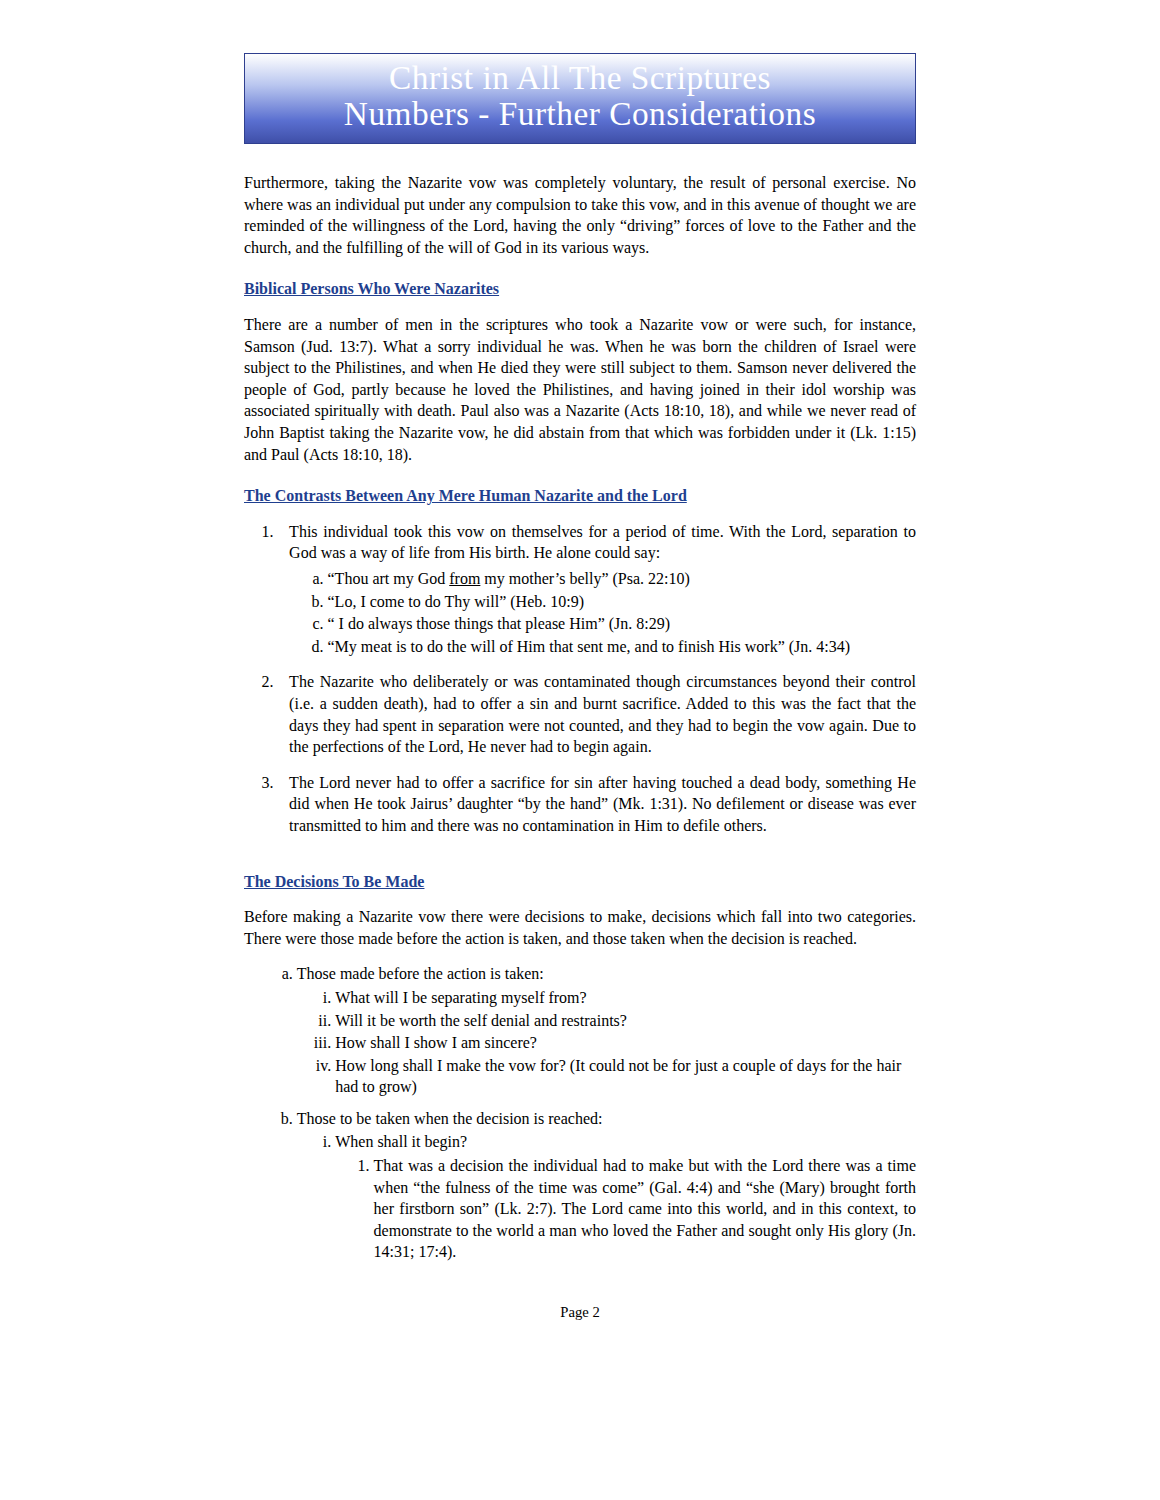Christ in All The Scriptures
Numbers - Further Considerations
Furthermore, taking the Nazarite vow was completely voluntary, the result of personal exercise. No where was an individual put under any compulsion to take this vow, and in this avenue of thought we are reminded of the willingness of the Lord, having the only “driving” forces of love to the Father and the church, and the fulfilling of the will of God in its various ways.
Biblical Persons Who Were Nazarites
There are a number of men in the scriptures who took a Nazarite vow or were such, for instance, Samson (Jud. 13:7). What a sorry individual he was. When he was born the children of Israel were subject to the Philistines, and when He died they were still subject to them. Samson never delivered the people of God, partly because he loved the Philistines, and having joined in their idol worship was associated spiritually with death. Paul also was a Nazarite (Acts 18:10, 18), and while we never read of John Baptist taking the Nazarite vow, he did abstain from that which was forbidden under it (Lk. 1:15) and Paul (Acts 18:10, 18).
The Contrasts Between Any Mere Human Nazarite and the Lord
This individual took this vow on themselves for a period of time. With the Lord, separation to God was a way of life from His birth. He alone could say:
“Thou art my God from my mother’s belly” (Psa. 22:10)
“Lo, I come to do Thy will” (Heb. 10:9)
“ I do always those things that please Him” (Jn. 8:29)
“My meat is to do the will of Him that sent me, and to finish His work” (Jn. 4:34)
The Nazarite who deliberately or was contaminated though circumstances beyond their control (i.e. a sudden death), had to offer a sin and burnt sacrifice. Added to this was the fact that the days they had spent in separation were not counted, and they had to begin the vow again. Due to the perfections of the Lord, He never had to begin again.
The Lord never had to offer a sacrifice for sin after having touched a dead body, something He did when He took Jairus’ daughter “by the hand” (Mk. 1:31). No defilement or disease was ever transmitted to him and there was no contamination in Him to defile others.
The Decisions To Be Made
Before making a Nazarite vow there were decisions to make, decisions which fall into two categories. There were those made before the action is taken, and those taken when the decision is reached.
Those made before the action is taken:
What will I be separating myself from?
Will it be worth the self denial and restraints?
How shall I show I am sincere?
How long shall I make the vow for? (It could not be for just a couple of days for the hair had to grow)
Those to be taken when the decision is reached:
When shall it begin?
That was a decision the individual had to make but with the Lord there was a time when “the fulness of the time was come” (Gal. 4:4) and “she (Mary) brought forth her firstborn son” (Lk. 2:7). The Lord came into this world, and in this context, to demonstrate to the world a man who loved the Father and sought only His glory (Jn. 14:31; 17:4).
Page 2